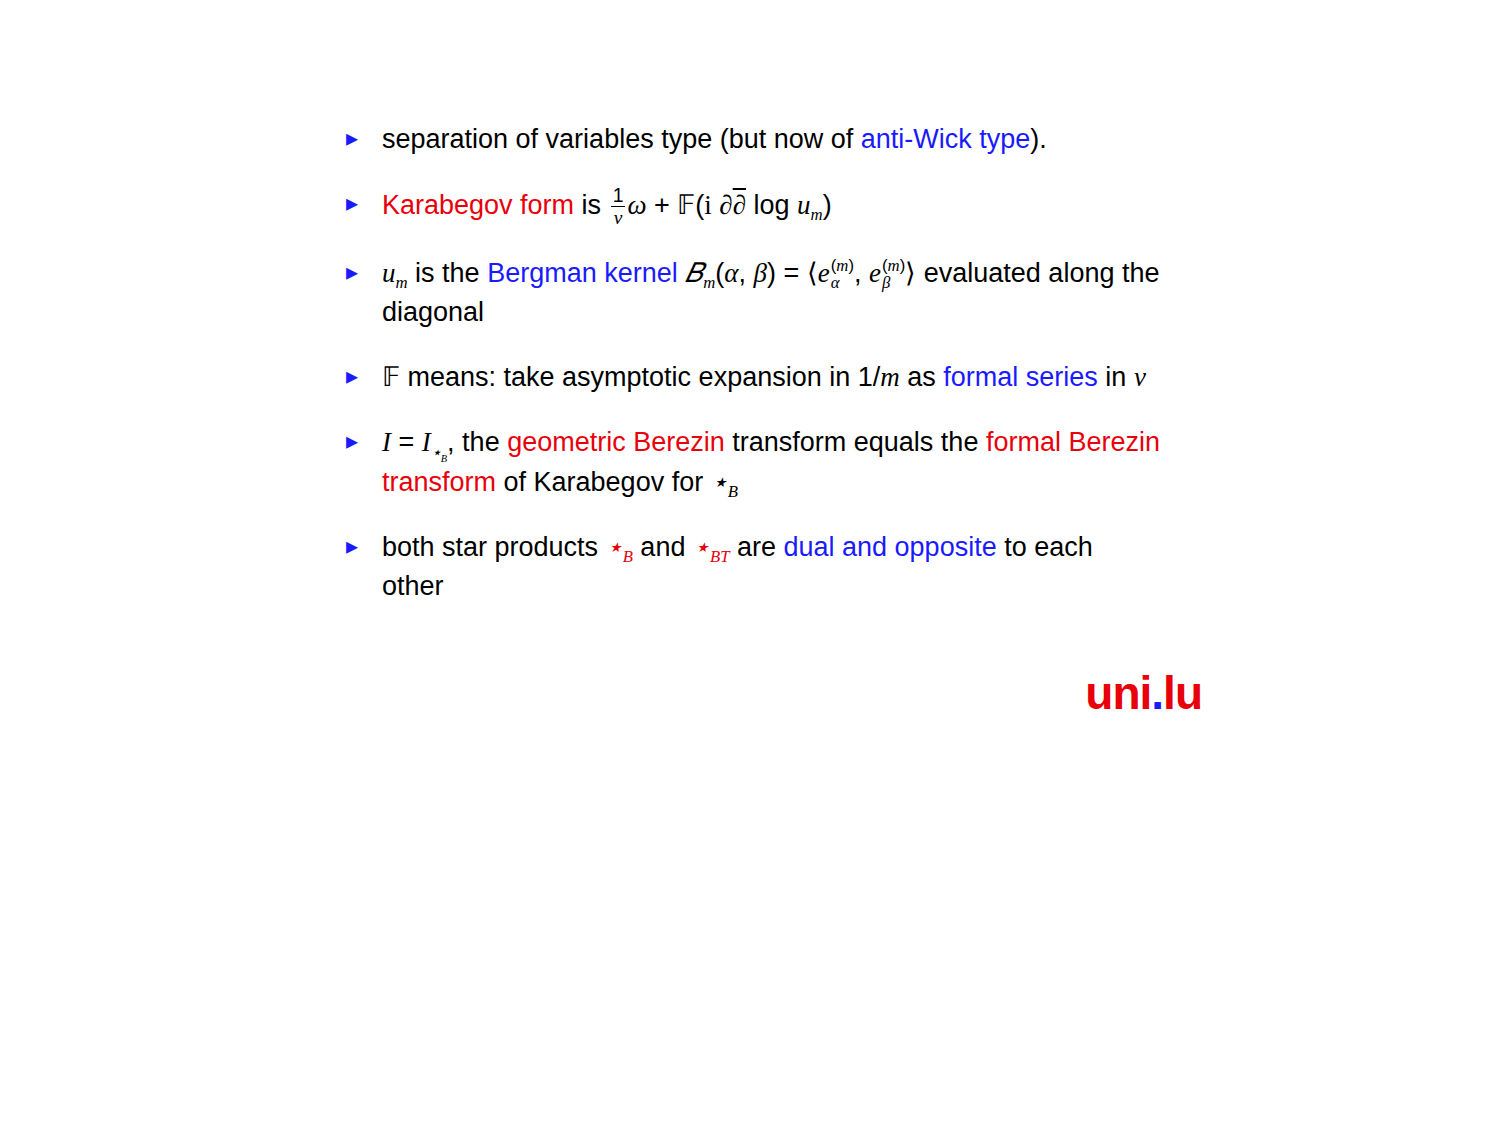separation of variables type (but now of anti-Wick type).
Karabegov form is 1 ν ω + 𝔽(i ∂∂ log um)
um is the Bergman kernel 𝐵m(α, β) = ⟨e(m) α, e(m) β⟩ evaluated along the diagonal
𝔽 means: take asymptotic expansion in 1/m as formal series in ν
I = I⋆B, the geometric Berezin transform equals the formal Berezin transform of Karabegov for ⋆B
both star products ⋆B and ⋆BT are dual and opposite to each other
uni. lu